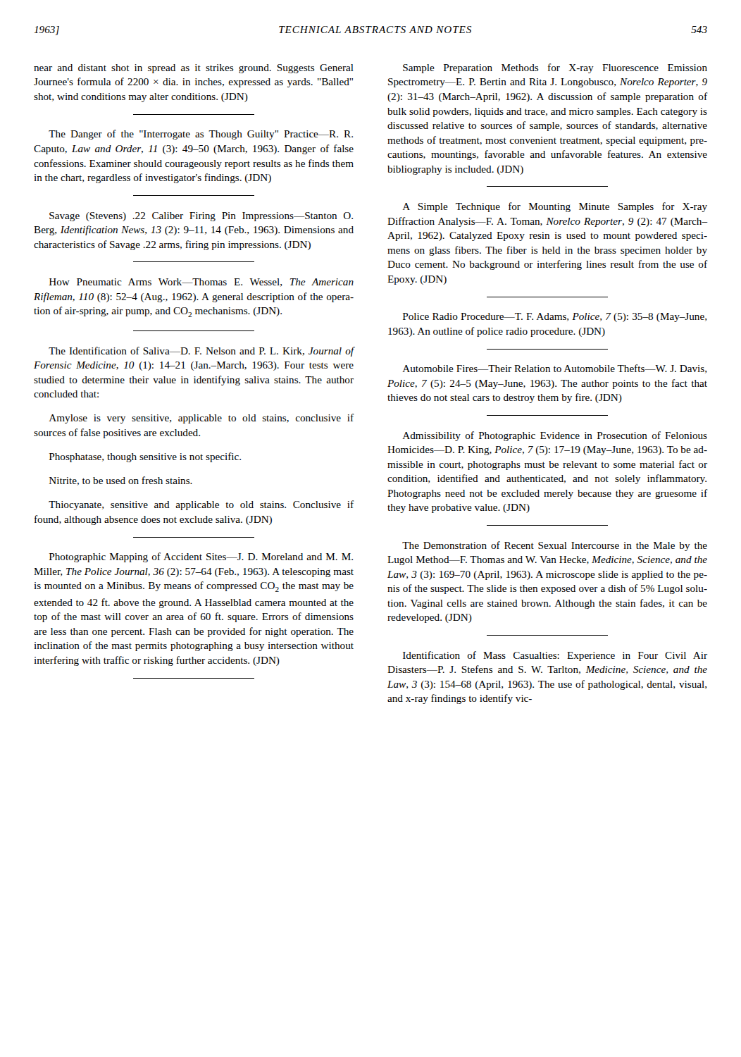1963] TECHNICAL ABSTRACTS AND NOTES 543
near and distant shot in spread as it strikes ground. Suggests General Journee's formula of 2200 × dia. in inches, expressed as yards. "Balled" shot, wind conditions may alter conditions. (JDN)
The Danger of the "Interrogate as Though Guilty" Practice—R. R. Caputo, Law and Order, 11 (3): 49–50 (March, 1963). Danger of false confessions. Examiner should courageously report results as he finds them in the chart, regardless of investigator's findings. (JDN)
Savage (Stevens) .22 Caliber Firing Pin Impressions—Stanton O. Berg, Identification News, 13 (2): 9–11, 14 (Feb., 1963). Dimensions and characteristics of Savage .22 arms, firing pin impressions. (JDN)
How Pneumatic Arms Work—Thomas E. Wessel, The American Rifleman, 110 (8): 52–4 (Aug., 1962). A general description of the operation of air-spring, air pump, and CO2 mechanisms. (JDN).
The Identification of Saliva—D. F. Nelson and P. L. Kirk, Journal of Forensic Medicine, 10 (1): 14–21 (Jan.–March, 1963). Four tests were studied to determine their value in identifying saliva stains. The author concluded that:
Amylose is very sensitive, applicable to old stains, conclusive if sources of false positives are excluded.
Phosphatase, though sensitive is not specific.
Nitrite, to be used on fresh stains.
Thiocyanate, sensitive and applicable to old stains. Conclusive if found, although absence does not exclude saliva. (JDN)
Photographic Mapping of Accident Sites—J. D. Moreland and M. M. Miller, The Police Journal, 36 (2): 57–64 (Feb., 1963). A telescoping mast is mounted on a Minibus. By means of compressed CO2 the mast may be extended to 42 ft. above the ground. A Hasselblad camera mounted at the top of the mast will cover an area of 60 ft. square. Errors of dimensions are less than one percent. Flash can be provided for night operation. The inclination of the mast permits photographing a busy intersection without interfering with traffic or risking further accidents. (JDN)
Sample Preparation Methods for X-ray Fluorescence Emission Spectrometry—E. P. Bertin and Rita J. Longobusco, Norelco Reporter, 9 (2): 31–43 (March–April, 1962). A discussion of sample preparation of bulk solid powders, liquids and trace, and micro samples. Each category is discussed relative to sources of sample, sources of standards, alternative methods of treatment, most convenient treatment, special equipment, precautions, mountings, favorable and unfavorable features. An extensive bibliography is included. (JDN)
A Simple Technique for Mounting Minute Samples for X-ray Diffraction Analysis—F. A. Toman, Norelco Reporter, 9 (2): 47 (March–April, 1962). Catalyzed Epoxy resin is used to mount powdered specimens on glass fibers. The fiber is held in the brass specimen holder by Duco cement. No background or interfering lines result from the use of Epoxy. (JDN)
Police Radio Procedure—T. F. Adams, Police, 7 (5): 35–8 (May–June, 1963). An outline of police radio procedure. (JDN)
Automobile Fires—Their Relation to Automobile Thefts—W. J. Davis, Police, 7 (5): 24–5 (May–June, 1963). The author points to the fact that thieves do not steal cars to destroy them by fire. (JDN)
Admissibility of Photographic Evidence in Prosecution of Felonious Homicides—D. P. King, Police, 7 (5): 17–19 (May–June, 1963). To be admissible in court, photographs must be relevant to some material fact or condition, identified and authenticated, and not solely inflammatory. Photographs need not be excluded merely because they are gruesome if they have probative value. (JDN)
The Demonstration of Recent Sexual Intercourse in the Male by the Lugol Method—F. Thomas and W. Van Hecke, Medicine, Science, and the Law, 3 (3): 169–70 (April, 1963). A microscope slide is applied to the penis of the suspect. The slide is then exposed over a dish of 5% Lugol solution. Vaginal cells are stained brown. Although the stain fades, it can be redeveloped. (JDN)
Identification of Mass Casualties: Experience in Four Civil Air Disasters—P. J. Stefens and S. W. Tarlton, Medicine, Science, and the Law, 3 (3): 154–68 (April, 1963). The use of pathological, dental, visual, and x-ray findings to identify vic-